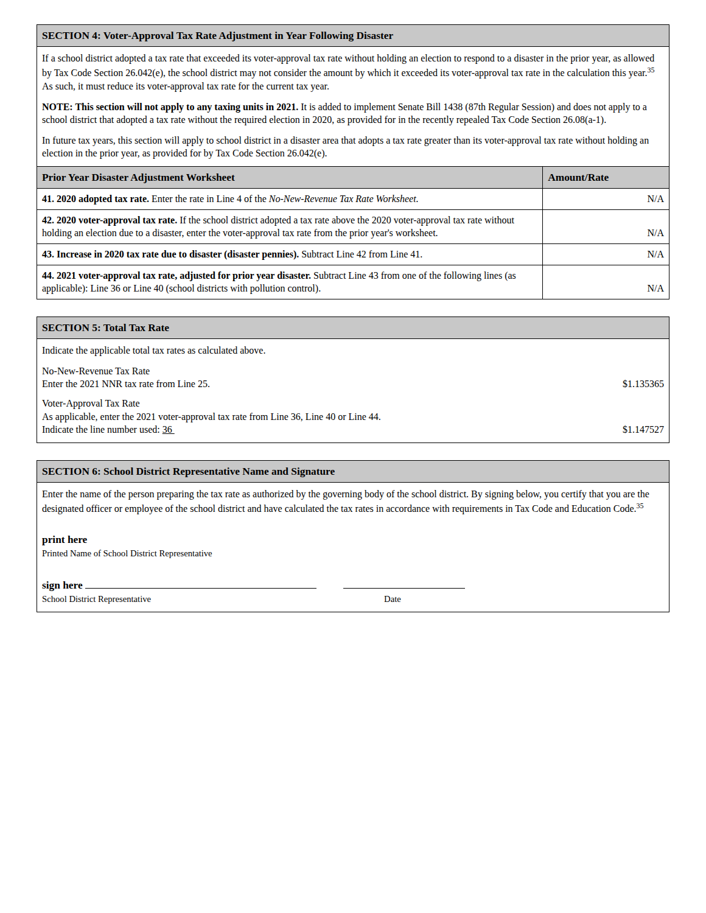SECTION 4: Voter-Approval Tax Rate Adjustment in Year Following Disaster
If a school district adopted a tax rate that exceeded its voter-approval tax rate without holding an election to respond to a disaster in the prior year, as allowed by Tax Code Section 26.042(e), the school district may not consider the amount by which it exceeded its voter-approval tax rate in the calculation this year.35 As such, it must reduce its voter-approval tax rate for the current tax year.
NOTE: This section will not apply to any taxing units in 2021. It is added to implement Senate Bill 1438 (87th Regular Session) and does not apply to a school district that adopted a tax rate without the required election in 2020, as provided for in the recently repealed Tax Code Section 26.08(a-1).
In future tax years, this section will apply to school district in a disaster area that adopts a tax rate greater than its voter-approval tax rate without holding an election in the prior year, as provided for by Tax Code Section 26.042(e).
| Prior Year Disaster Adjustment Worksheet | Amount/Rate |
| --- | --- |
| 41. 2020 adopted tax rate. Enter the rate in Line 4 of the No-New-Revenue Tax Rate Worksheet. | N/A |
| 42. 2020 voter-approval tax rate. If the school district adopted a tax rate above the 2020 voter-approval tax rate without holding an election due to a disaster, enter the voter-approval tax rate from the prior year's worksheet. | N/A |
| 43. Increase in 2020 tax rate due to disaster (disaster pennies). Subtract Line 42 from Line 41. | N/A |
| 44. 2021 voter-approval tax rate, adjusted for prior year disaster. Subtract Line 43 from one of the following lines (as applicable): Line 36 or Line 40 (school districts with pollution control). | N/A |
SECTION 5: Total Tax Rate
Indicate the applicable total tax rates as calculated above.
No-New-Revenue Tax Rate
Enter the 2021 NNR tax rate from Line 25.
$1.135365
Voter-Approval Tax Rate
As applicable, enter the 2021 voter-approval tax rate from Line 36, Line 40 or Line 44.
Indicate the line number used: 36
$1.147527
SECTION 6: School District Representative Name and Signature
Enter the name of the person preparing the tax rate as authorized by the governing body of the school district. By signing below, you certify that you are the designated officer or employee of the school district and have calculated the tax rates in accordance with requirements in Tax Code and Education Code.35
print here
Printed Name of School District Representative
sign here
School District Representative
Date